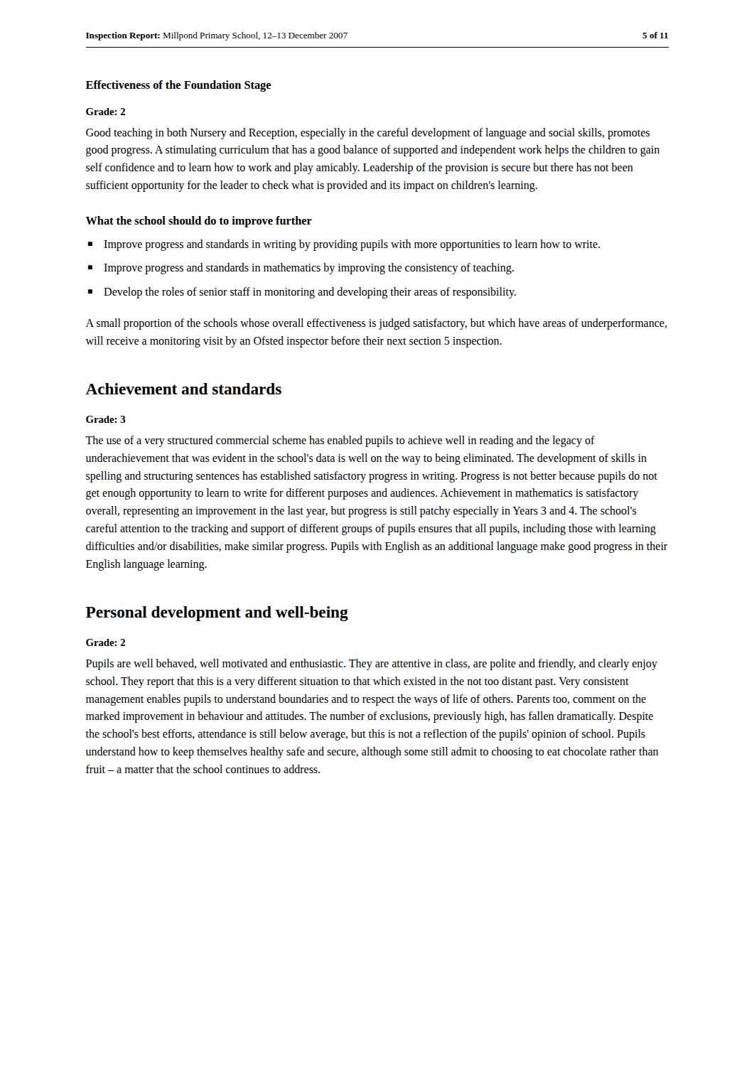Inspection Report: Millpond Primary School, 12–13 December 2007
5 of 11
Effectiveness of the Foundation Stage
Grade: 2
Good teaching in both Nursery and Reception, especially in the careful development of language and social skills, promotes good progress. A stimulating curriculum that has a good balance of supported and independent work helps the children to gain self confidence and to learn how to work and play amicably. Leadership of the provision is secure but there has not been sufficient opportunity for the leader to check what is provided and its impact on children's learning.
What the school should do to improve further
Improve progress and standards in writing by providing pupils with more opportunities to learn how to write.
Improve progress and standards in mathematics by improving the consistency of teaching.
Develop the roles of senior staff in monitoring and developing their areas of responsibility.
A small proportion of the schools whose overall effectiveness is judged satisfactory, but which have areas of underperformance, will receive a monitoring visit by an Ofsted inspector before their next section 5 inspection.
Achievement and standards
Grade: 3
The use of a very structured commercial scheme has enabled pupils to achieve well in reading and the legacy of underachievement that was evident in the school's data is well on the way to being eliminated. The development of skills in spelling and structuring sentences has established satisfactory progress in writing. Progress is not better because pupils do not get enough opportunity to learn to write for different purposes and audiences. Achievement in mathematics is satisfactory overall, representing an improvement in the last year, but progress is still patchy especially in Years 3 and 4. The school's careful attention to the tracking and support of different groups of pupils ensures that all pupils, including those with learning difficulties and/or disabilities, make similar progress. Pupils with English as an additional language make good progress in their English language learning.
Personal development and well-being
Grade: 2
Pupils are well behaved, well motivated and enthusiastic. They are attentive in class, are polite and friendly, and clearly enjoy school. They report that this is a very different situation to that which existed in the not too distant past. Very consistent management enables pupils to understand boundaries and to respect the ways of life of others. Parents too, comment on the marked improvement in behaviour and attitudes. The number of exclusions, previously high, has fallen dramatically. Despite the school's best efforts, attendance is still below average, but this is not a reflection of the pupils' opinion of school. Pupils understand how to keep themselves healthy safe and secure, although some still admit to choosing to eat chocolate rather than fruit – a matter that the school continues to address.